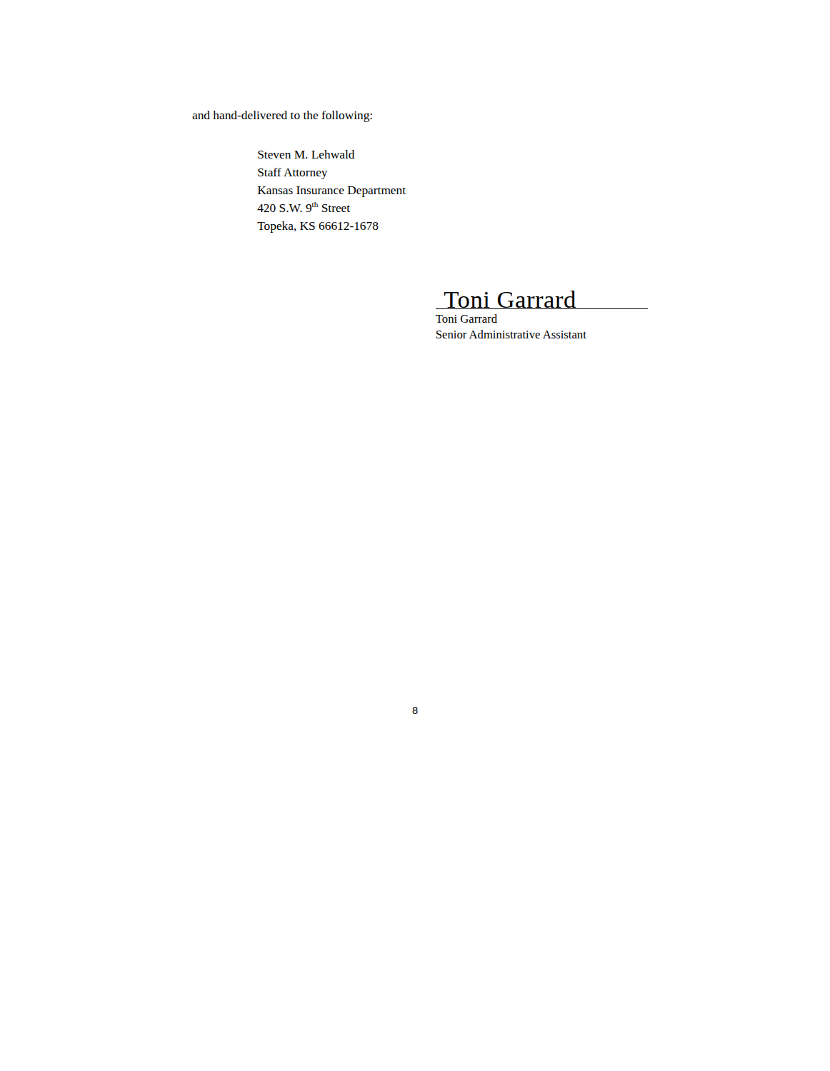and hand-delivered to the following:
Steven M. Lehwald
Staff Attorney
Kansas Insurance Department
420 S.W. 9th Street
Topeka, KS 66612-1678
Toni Garrard
Toni Garrard
Senior Administrative Assistant
8